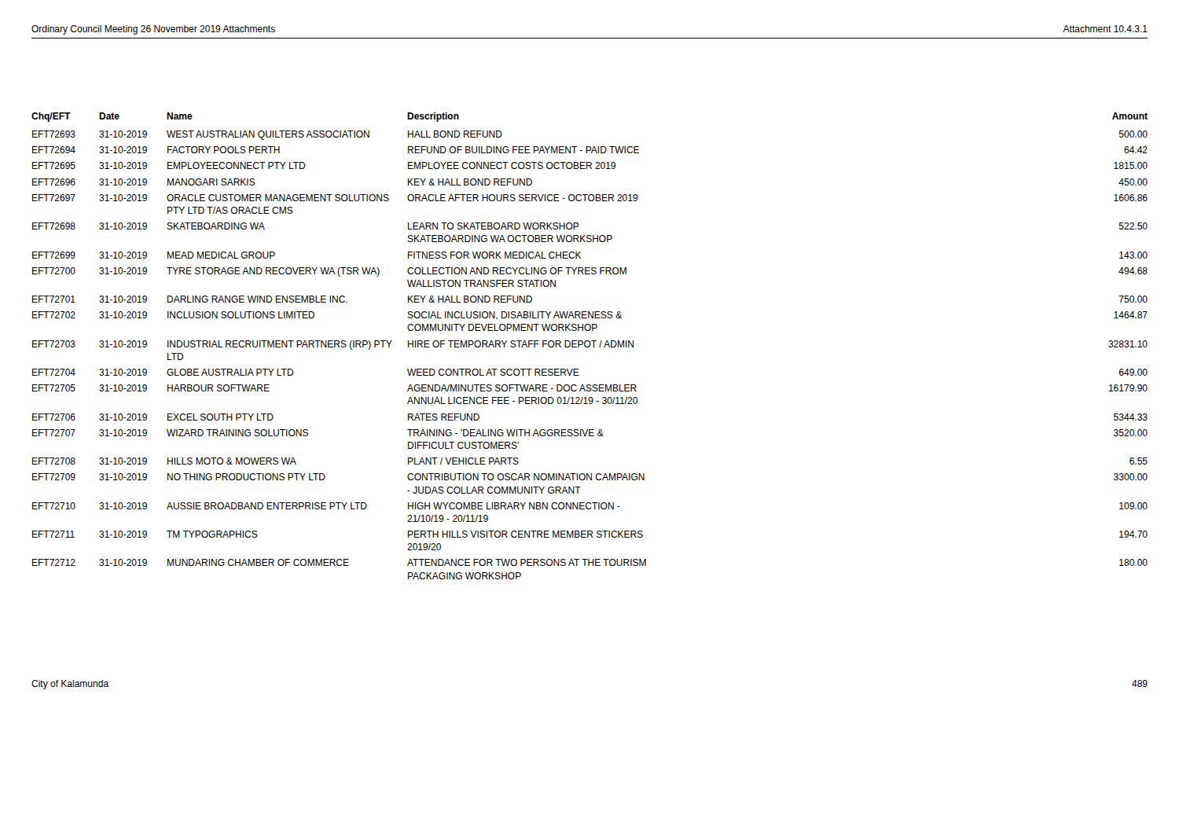Ordinary Council Meeting 26 November 2019 Attachments
Attachment 10.4.3.1
| Chq/EFT | Date | Name | Description | Amount |
| --- | --- | --- | --- | --- |
| EFT72693 | 31-10-2019 | WEST AUSTRALIAN QUILTERS ASSOCIATION | HALL BOND REFUND | 500.00 |
| EFT72694 | 31-10-2019 | FACTORY POOLS PERTH | REFUND OF BUILDING FEE PAYMENT - PAID TWICE | 64.42 |
| EFT72695 | 31-10-2019 | EMPLOYEECONNECT PTY LTD | EMPLOYEE CONNECT COSTS OCTOBER 2019 | 1815.00 |
| EFT72696 | 31-10-2019 | MANOGARI SARKIS | KEY & HALL BOND REFUND | 450.00 |
| EFT72697 | 31-10-2019 | ORACLE CUSTOMER MANAGEMENT SOLUTIONS PTY LTD T/AS ORACLE CMS | ORACLE AFTER HOURS SERVICE - OCTOBER 2019 | 1606.86 |
| EFT72698 | 31-10-2019 | SKATEBOARDING WA | LEARN TO SKATEBOARD WORKSHOP SKATEBOARDING WA OCTOBER WORKSHOP | 522.50 |
| EFT72699 | 31-10-2019 | MEAD MEDICAL GROUP | FITNESS FOR WORK MEDICAL CHECK | 143.00 |
| EFT72700 | 31-10-2019 | TYRE STORAGE AND RECOVERY WA (TSR WA) | COLLECTION AND RECYCLING OF TYRES FROM WALLISTON TRANSFER STATION | 494.68 |
| EFT72701 | 31-10-2019 | DARLING RANGE WIND ENSEMBLE INC. | KEY & HALL BOND REFUND | 750.00 |
| EFT72702 | 31-10-2019 | INCLUSION SOLUTIONS LIMITED | SOCIAL INCLUSION, DISABILITY AWARENESS & COMMUNITY DEVELOPMENT WORKSHOP | 1464.87 |
| EFT72703 | 31-10-2019 | INDUSTRIAL RECRUITMENT PARTNERS (IRP) PTY LTD | HIRE OF TEMPORARY STAFF FOR DEPOT / ADMIN | 32831.10 |
| EFT72704 | 31-10-2019 | GLOBE AUSTRALIA PTY LTD | WEED CONTROL AT SCOTT RESERVE | 649.00 |
| EFT72705 | 31-10-2019 | HARBOUR SOFTWARE | AGENDA/MINUTES SOFTWARE - DOC ASSEMBLER ANNUAL LICENCE FEE - PERIOD 01/12/19 - 30/11/20 | 16179.90 |
| EFT72706 | 31-10-2019 | EXCEL SOUTH PTY LTD | RATES REFUND | 5344.33 |
| EFT72707 | 31-10-2019 | WIZARD TRAINING SOLUTIONS | TRAINING - 'DEALING WITH AGGRESSIVE & DIFFICULT CUSTOMERS' | 3520.00 |
| EFT72708 | 31-10-2019 | HILLS MOTO & MOWERS WA | PLANT / VEHICLE PARTS | 6.55 |
| EFT72709 | 31-10-2019 | NO THING PRODUCTIONS PTY LTD | CONTRIBUTION TO OSCAR NOMINATION CAMPAIGN - JUDAS COLLAR COMMUNITY GRANT | 3300.00 |
| EFT72710 | 31-10-2019 | AUSSIE BROADBAND ENTERPRISE PTY LTD | HIGH WYCOMBE LIBRARY NBN CONNECTION - 21/10/19 - 20/11/19 | 109.00 |
| EFT72711 | 31-10-2019 | TM TYPOGRAPHICS | PERTH HILLS VISITOR CENTRE MEMBER STICKERS 2019/20 | 194.70 |
| EFT72712 | 31-10-2019 | MUNDARING CHAMBER OF COMMERCE | ATTENDANCE FOR TWO PERSONS AT THE TOURISM PACKAGING WORKSHOP | 180.00 |
City of Kalamunda
489